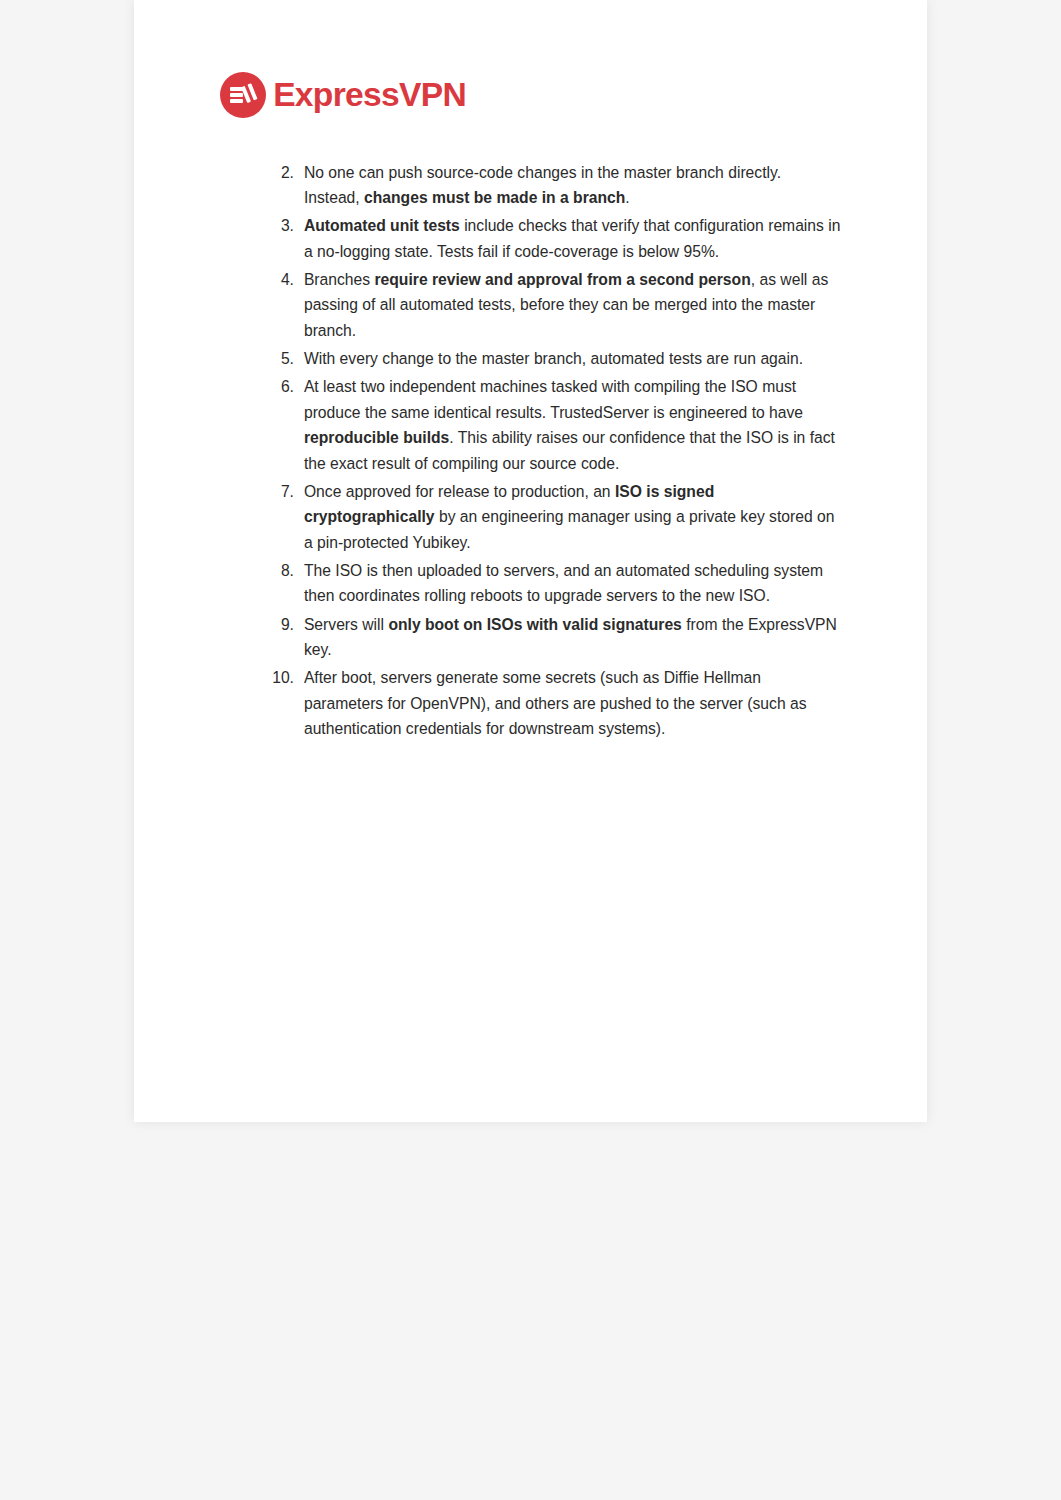ExpressVPN
No one can push source-code changes in the master branch directly. Instead, changes must be made in a branch.
Automated unit tests include checks that verify that configuration remains in a no-logging state. Tests fail if code-coverage is below 95%.
Branches require review and approval from a second person, as well as passing of all automated tests, before they can be merged into the master branch.
With every change to the master branch, automated tests are run again.
At least two independent machines tasked with compiling the ISO must produce the same identical results. TrustedServer is engineered to have reproducible builds. This ability raises our confidence that the ISO is in fact the exact result of compiling our source code.
Once approved for release to production, an ISO is signed cryptographically by an engineering manager using a private key stored on a pin-protected Yubikey.
The ISO is then uploaded to servers, and an automated scheduling system then coordinates rolling reboots to upgrade servers to the new ISO.
Servers will only boot on ISOs with valid signatures from the ExpressVPN key.
After boot, servers generate some secrets (such as Diffie Hellman parameters for OpenVPN), and others are pushed to the server (such as authentication credentials for downstream systems).